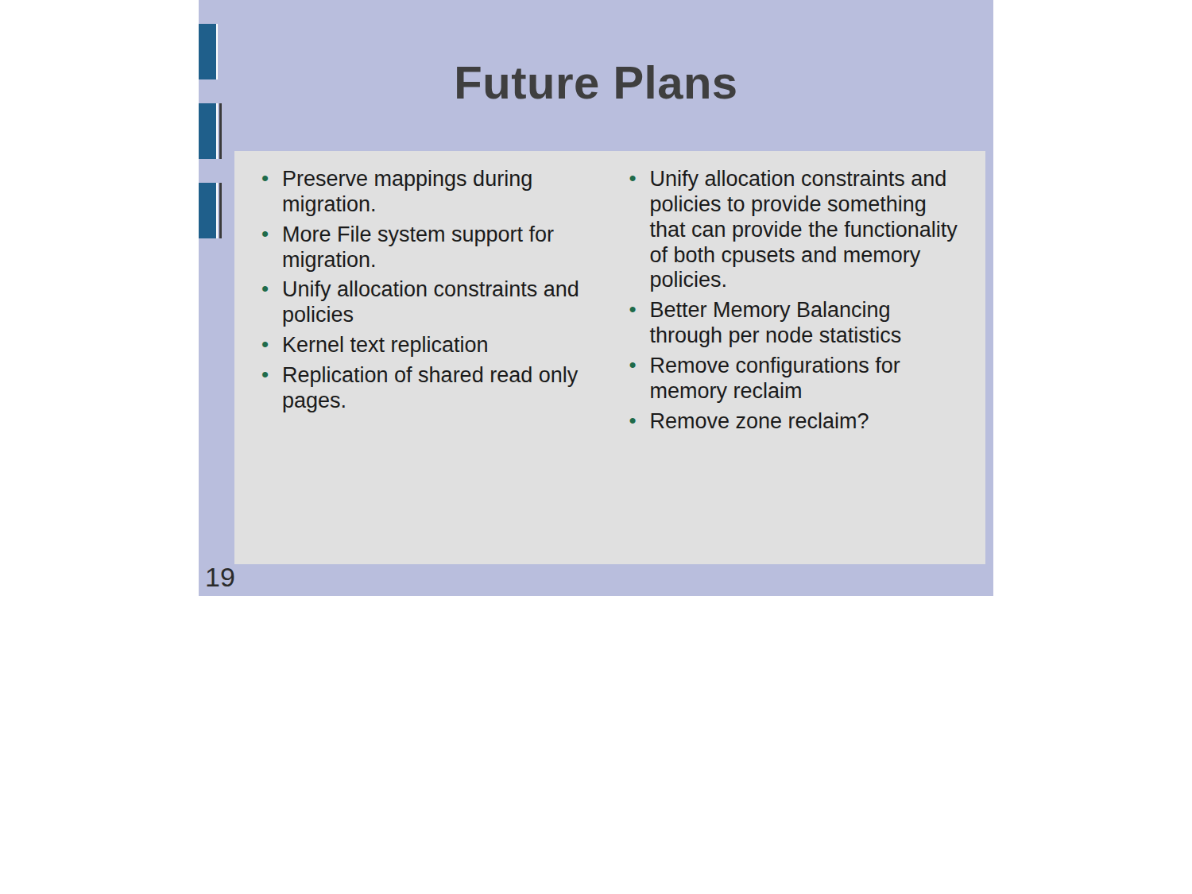Future Plans
Preserve mappings during migration.
More File system support for migration.
Unify allocation constraints and policies
Kernel text replication
Replication of shared read only pages.
Unify allocation constraints and policies to provide something that can provide the functionality of both cpusets and memory policies.
Better Memory Balancing through per node statistics
Remove configurations for memory reclaim
Remove zone reclaim?
19